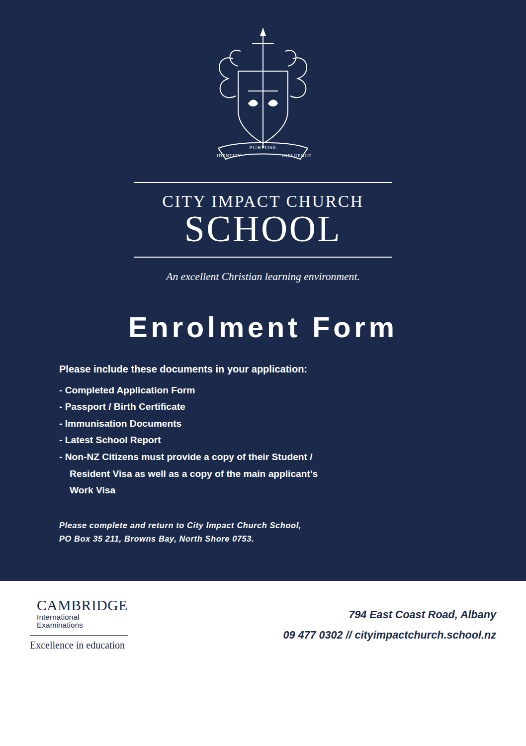PURPOSE IDENTITY INFLUENCE
CITY IMPACT CHURCH SCHOOL
An excellent Christian learning environment.
Enrolment Form
Please include these documents in your application:
Completed Application Form
Passport / Birth Certificate
Immunisation Documents
Latest School Report
Non-NZ Citizens must provide a copy of their Student / Resident Visa as well as a copy of the main applicant’s Work Visa
Please complete and return to City Impact Church School,
PO Box 35 211, Browns Bay, North Shore 0753.
CAMBRIDGE International Examinations
Excellence in education
794 East Coast Road, Albany
09 477 0302 // cityimpactchurch.school.nz